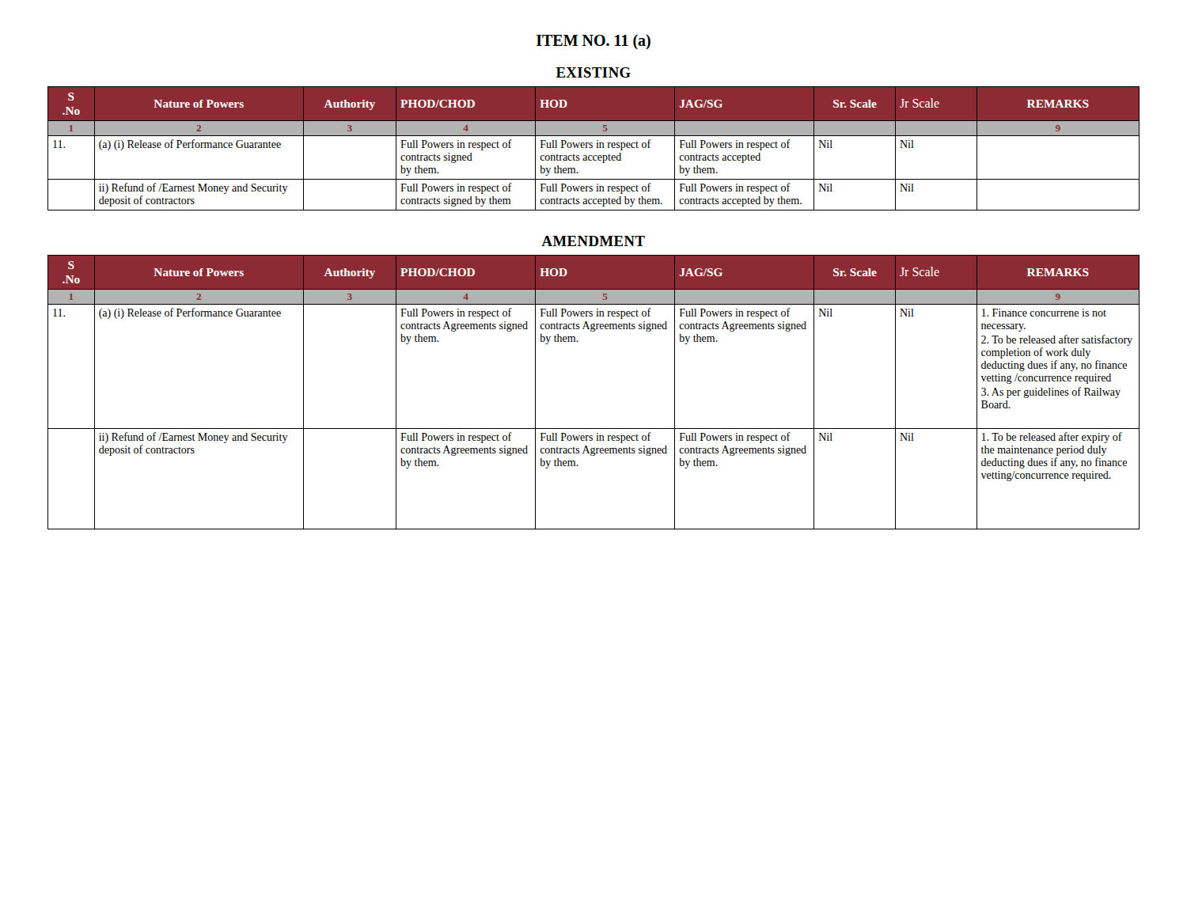ITEM NO. 11 (a)
EXISTING
| S .No | Nature of Powers | Authority | PHOD/CHOD | HOD | JAG/SG | Sr. Scale | Jr Scale | REMARKS |
| --- | --- | --- | --- | --- | --- | --- | --- | --- |
| 1 | 2 | 3 | 4 | 5 | | | | 9 |
| 11. | (a) (i) Release of Performance Guarantee | | Full Powers in respect of contracts signed by them. | Full Powers in respect of contracts accepted by them. | Full Powers in respect of contracts accepted by them. | Nil | Nil | |
| | ii) Refund of /Earnest Money and Security deposit of contractors | | Full Powers in respect of contracts signed by them | Full Powers in respect of contracts accepted by them. | Full Powers in respect of contracts accepted by them. | Nil | Nil | |
AMENDMENT
| S .No | Nature of Powers | Authority | PHOD/CHOD | HOD | JAG/SG | Sr. Scale | Jr Scale | REMARKS |
| --- | --- | --- | --- | --- | --- | --- | --- | --- |
| 1 | 2 | 3 | 4 | 5 | | | | 9 |
| 11. | (a) (i) Release of Performance Guarantee | | Full Powers in respect of contracts Agreements signed by them. | Full Powers in respect of contracts Agreements signed by them. | Full Powers in respect of contracts Agreements signed by them. | Nil | Nil | 1. Finance concurrene is not necessary. 2. To be released after satisfactory completion of work duly deducting dues if any, no finance vetting /concurrence required 3. As per guidelines of Railway Board. |
| | ii) Refund of /Earnest Money and Security deposit of contractors | | Full Powers in respect of contracts Agreements signed by them. | Full Powers in respect of contracts Agreements signed by them. | Full Powers in respect of contracts Agreements signed by them. | Nil | Nil | 1. To be released after expiry of the maintenance period duly deducting dues if any, no finance vetting/concurrence required. |